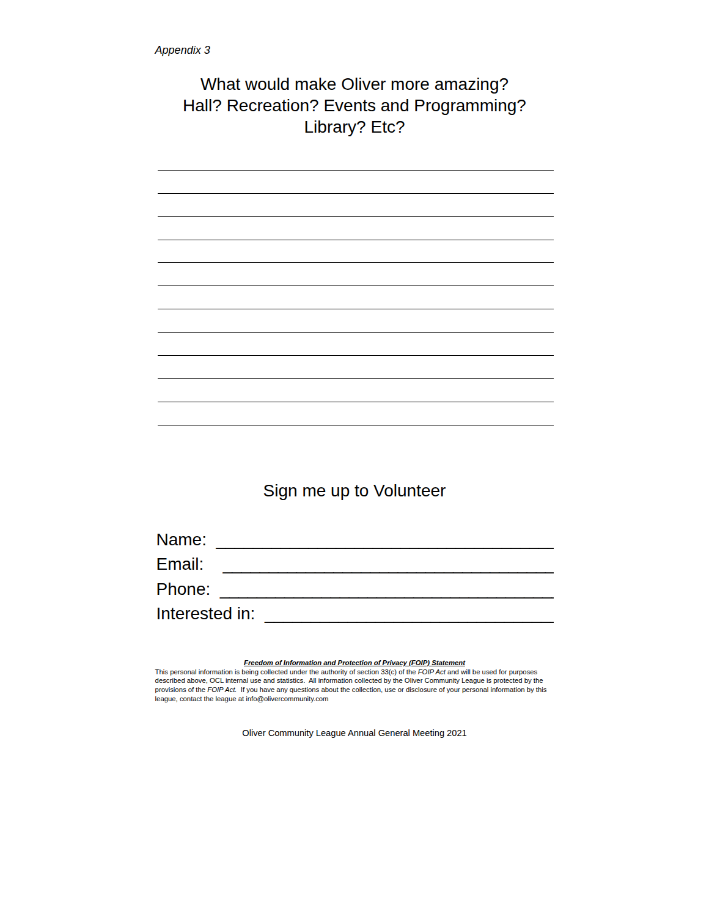Appendix 3
What would make Oliver more amazing?
Hall? Recreation? Events and Programming? Library? Etc?
Sign me up to Volunteer
Name: _______________________________________
Email: _____________________________________
Phone: _____________________________________
Interested in: _________________________________
Freedom of Information and Protection of Privacy (FOIP) Statement
This personal information is being collected under the authority of section 33(c) of the FOIP Act and will be used for purposes described above, OCL internal use and statistics. All information collected by the Oliver Community League is protected by the provisions of the FOIP Act. If you have any questions about the collection, use or disclosure of your personal information by this league, contact the league at info@olivercommunity.com
Oliver Community League Annual General Meeting 2021